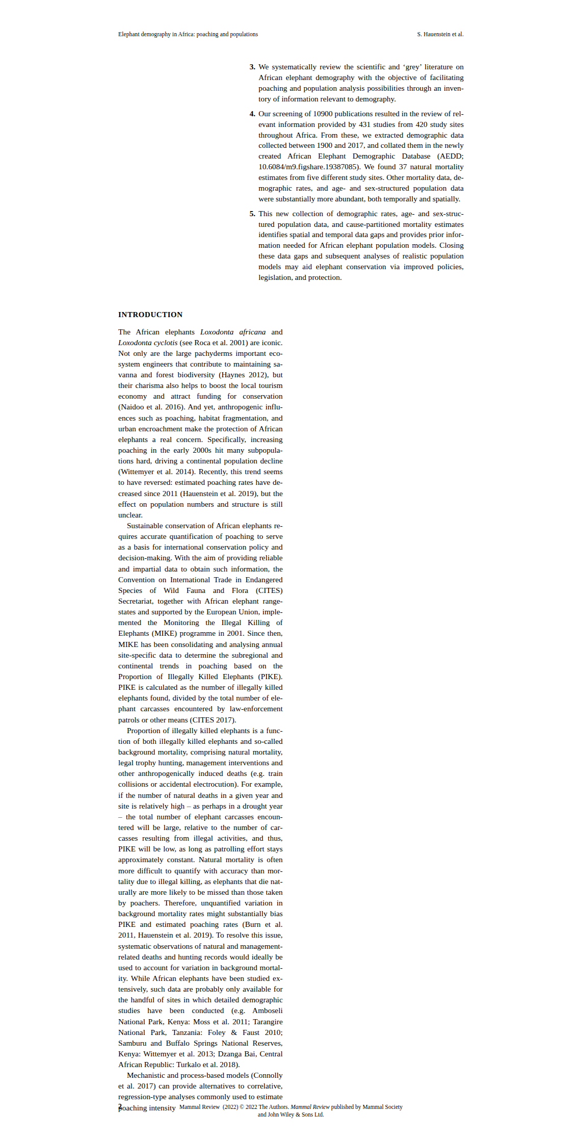Elephant demography in Africa: poaching and populations
S. Hauenstein et al.
3. We systematically review the scientific and ‘grey’ literature on African elephant demography with the objective of facilitating poaching and population analysis possibilities through an inventory of information relevant to demography.
4. Our screening of 10900 publications resulted in the review of relevant information provided by 431 studies from 420 study sites throughout Africa. From these, we extracted demographic data collected between 1900 and 2017, and collated them in the newly created African Elephant Demographic Database (AEDD; 10.6084/m9.figshare.19387085). We found 37 natural mortality estimates from five different study sites. Other mortality data, demographic rates, and age- and sex-structured population data were substantially more abundant, both temporally and spatially.
5. This new collection of demographic rates, age- and sex-structured population data, and cause-partitioned mortality estimates identifies spatial and temporal data gaps and provides prior information needed for African elephant population models. Closing these data gaps and subsequent analyses of realistic population models may aid elephant conservation via improved policies, legislation, and protection.
INTRODUCTION
The African elephants Loxodonta africana and Loxodonta cyclotis (see Roca et al. 2001) are iconic. Not only are the large pachyderms important ecosystem engineers that contribute to maintaining savanna and forest biodiversity (Haynes 2012), but their charisma also helps to boost the local tourism economy and attract funding for conservation (Naidoo et al. 2016). And yet, anthropogenic influences such as poaching, habitat fragmentation, and urban encroachment make the protection of African elephants a real concern. Specifically, increasing poaching in the early 2000s hit many subpopulations hard, driving a continental population decline (Wittemyer et al. 2014). Recently, this trend seems to have reversed: estimated poaching rates have decreased since 2011 (Hauenstein et al. 2019), but the effect on population numbers and structure is still unclear.
Sustainable conservation of African elephants requires accurate quantification of poaching to serve as a basis for international conservation policy and decision-making. With the aim of providing reliable and impartial data to obtain such information, the Convention on International Trade in Endangered Species of Wild Fauna and Flora (CITES) Secretariat, together with African elephant range-states and supported by the European Union, implemented the Monitoring the Illegal Killing of Elephants (MIKE) programme in 2001. Since then, MIKE has been consolidating and analysing annual site-specific data to determine the subregional and continental trends in poaching based on the Proportion of Illegally Killed Elephants (PIKE). PIKE is calculated as the number of illegally killed elephants found, divided by the total number of elephant carcasses encountered by law-enforcement patrols or other means (CITES 2017).
Proportion of illegally killed elephants is a function of both illegally killed elephants and so-called background mortality, comprising natural mortality, legal trophy hunting, management interventions and other anthropogenically induced deaths (e.g. train collisions or accidental electrocution). For example, if the number of natural deaths in a given year and site is relatively high – as perhaps in a drought year – the total number of elephant carcasses encountered will be large, relative to the number of carcasses resulting from illegal activities, and thus, PIKE will be low, as long as patrolling effort stays approximately constant. Natural mortality is often more difficult to quantify with accuracy than mortality due to illegal killing, as elephants that die naturally are more likely to be missed than those taken by poachers. Therefore, unquantified variation in background mortality rates might substantially bias PIKE and estimated poaching rates (Burn et al. 2011, Hauenstein et al. 2019). To resolve this issue, systematic observations of natural and management-related deaths and hunting records would ideally be used to account for variation in background mortality. While African elephants have been studied extensively, such data are probably only available for the handful of sites in which detailed demographic studies have been conducted (e.g. Amboseli National Park, Kenya: Moss et al. 2011; Tarangire National Park, Tanzania: Foley & Faust 2010; Samburu and Buffalo Springs National Reserves, Kenya: Wittemyer et al. 2013; Dzanga Bai, Central African Republic: Turkalo et al. 2018).
Mechanistic and process-based models (Connolly et al. 2017) can provide alternatives to correlative, regression-type analyses commonly used to estimate poaching intensity
2
Mammal Review (2022) © 2022 The Authors. Mammal Review published by Mammal Society and John Wiley & Sons Ltd.